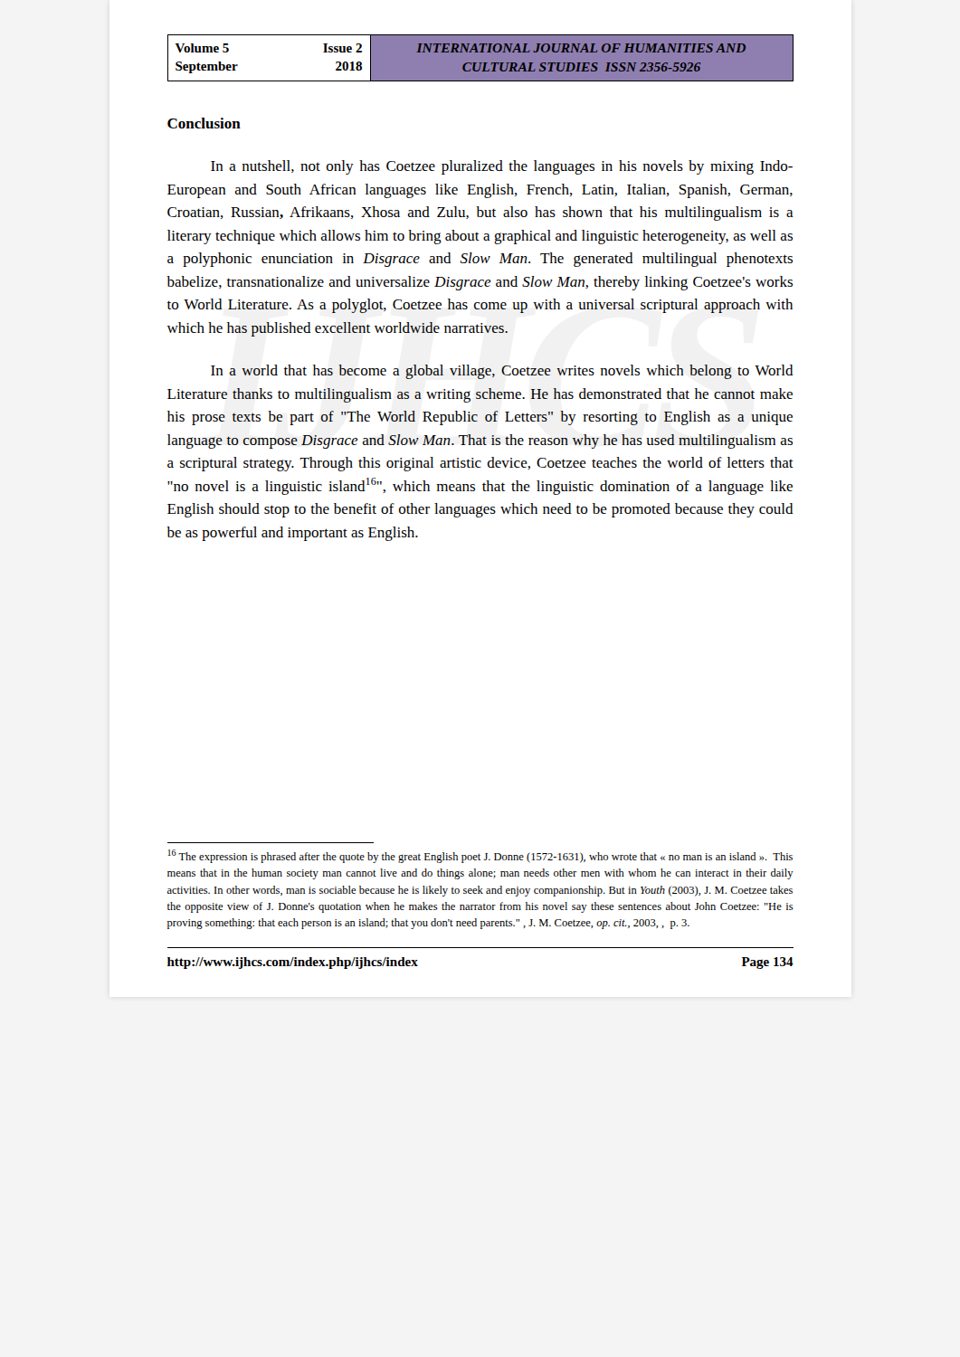| Volume 5 | Issue 2 |
| September | 2018 |
INTERNATIONAL JOURNAL OF HUMANITIES AND
CULTURAL STUDIES ISSN 2356-5926
IJHCS
Conclusion
In a nutshell, not only has Coetzee pluralized the languages in his novels by mixing Indo-European and South African languages like English, French, Latin, Italian, Spanish, German, Croatian, Russian, Afrikaans, Xhosa and Zulu, but also has shown that his multilingualism is a literary technique which allows him to bring about a graphical and linguistic heterogeneity, as well as a polyphonic enunciation in Disgrace and Slow Man. The generated multilingual phenotexts babelize, transnationalize and universalize Disgrace and Slow Man, thereby linking Coetzee's works to World Literature. As a polyglot, Coetzee has come up with a universal scriptural approach with which he has published excellent worldwide narratives.
In a world that has become a global village, Coetzee writes novels which belong to World Literature thanks to multilingualism as a writing scheme. He has demonstrated that he cannot make his prose texts be part of "The World Republic of Letters" by resorting to English as a unique language to compose Disgrace and Slow Man. That is the reason why he has used multilingualism as a scriptural strategy. Through this original artistic device, Coetzee teaches the world of letters that "no novel is a linguistic island16", which means that the linguistic domination of a language like English should stop to the benefit of other languages which need to be promoted because they could be as powerful and important as English.
16 The expression is phrased after the quote by the great English poet J. Donne (1572-1631), who wrote that « no man is an island ». This means that in the human society man cannot live and do things alone; man needs other men with whom he can interact in their daily activities. In other words, man is sociable because he is likely to seek and enjoy companionship. But in Youth (2003), J. M. Coetzee takes the opposite view of J. Donne's quotation when he makes the narrator from his novel say these sentences about John Coetzee: "He is proving something: that each person is an island; that you don't need parents." , J. M. Coetzee, op. cit., 2003, , p. 3.
http://www.ijhcs.com/index.php/ijhcs/index Page 134